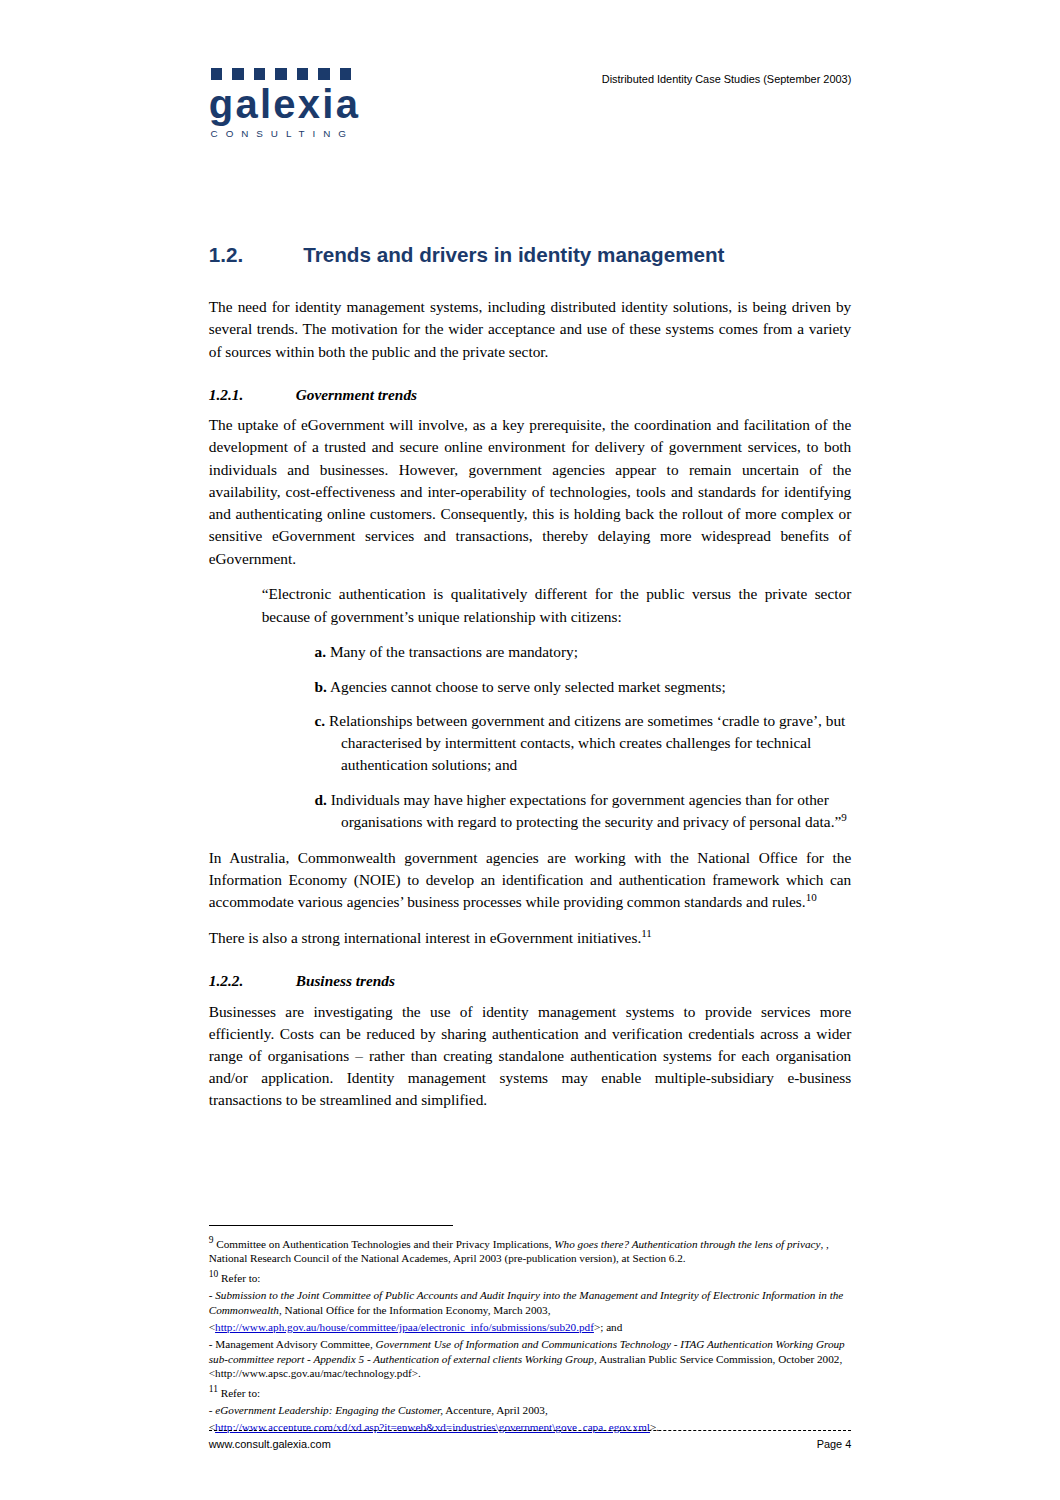galexia
CONSULTING
Distributed Identity Case Studies (September 2003)
1.2. Trends and drivers in identity management
The need for identity management systems, including distributed identity solutions, is being driven by several trends. The motivation for the wider acceptance and use of these systems comes from a variety of sources within both the public and the private sector.
1.2.1. Government trends
The uptake of eGovernment will involve, as a key prerequisite, the coordination and facilitation of the development of a trusted and secure online environment for delivery of government services, to both individuals and businesses. However, government agencies appear to remain uncertain of the availability, cost-effectiveness and inter-operability of technologies, tools and standards for identifying and authenticating online customers. Consequently, this is holding back the rollout of more complex or sensitive eGovernment services and transactions, thereby delaying more widespread benefits of eGovernment.
“Electronic authentication is qualitatively different for the public versus the private sector because of government’s unique relationship with citizens:
a. Many of the transactions are mandatory;
b. Agencies cannot choose to serve only selected market segments;
c. Relationships between government and citizens are sometimes ‘cradle to grave’, but characterised by intermittent contacts, which creates challenges for technical authentication solutions; and
d. Individuals may have higher expectations for government agencies than for other organisations with regard to protecting the security and privacy of personal data.”9
In Australia, Commonwealth government agencies are working with the National Office for the Information Economy (NOIE) to develop an identification and authentication framework which can accommodate various agencies’ business processes while providing common standards and rules.10
There is also a strong international interest in eGovernment initiatives.11
1.2.2. Business trends
Businesses are investigating the use of identity management systems to provide services more efficiently. Costs can be reduced by sharing authentication and verification credentials across a wider range of organisations – rather than creating standalone authentication systems for each organisation and/or application. Identity management systems may enable multiple-subsidiary e-business transactions to be streamlined and simplified.
9 Committee on Authentication Technologies and their Privacy Implications, Who goes there? Authentication through the lens of privacy, , National Research Council of the National Academes, April 2003 (pre-publication version), at Section 6.2.
10 Refer to:
- Submission to the Joint Committee of Public Accounts and Audit Inquiry into the Management and Integrity of Electronic Information in the Commonwealth, National Office for the Information Economy, March 2003,
<http://www.aph.gov.au/house/committee/jpaa/electronic_info/submissions/sub20.pdf>; and
- Management Advisory Committee, Government Use of Information and Communications Technology - ITAG Authentication Working Group sub-committee report - Appendix 5 - Authentication of external clients Working Group, Australian Public Service Commission, October 2002, <http://www.apsc.gov.au/mac/technology.pdf>.
11 Refer to:
- eGovernment Leadership: Engaging the Customer, Accenture, April 2003,
<http://www.accenture.com/xd/xd.asp?it=enweb&xd=industries\government\gove_capa_egov.xml>.
www.consult.galexia.com
Page 4